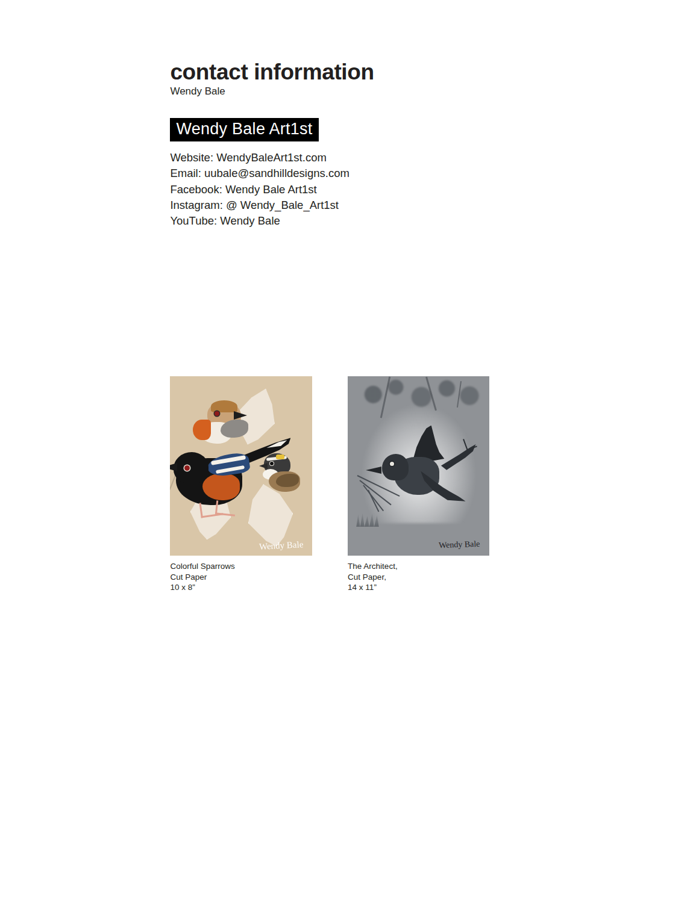contact information
Wendy Bale
Wendy Bale Art1st
Website: WendyBaleArt1st.com
Email: uubale@sandhilldesigns.com
Facebook: Wendy Bale Art1st
Instagram: @ Wendy_Bale_Art1st
YouTube: Wendy Bale
Wendy Bale
Colorful Sparrows
Cut Paper
10 x 8”
Wendy Bale
The Architect,
Cut Paper,
14 x 11”